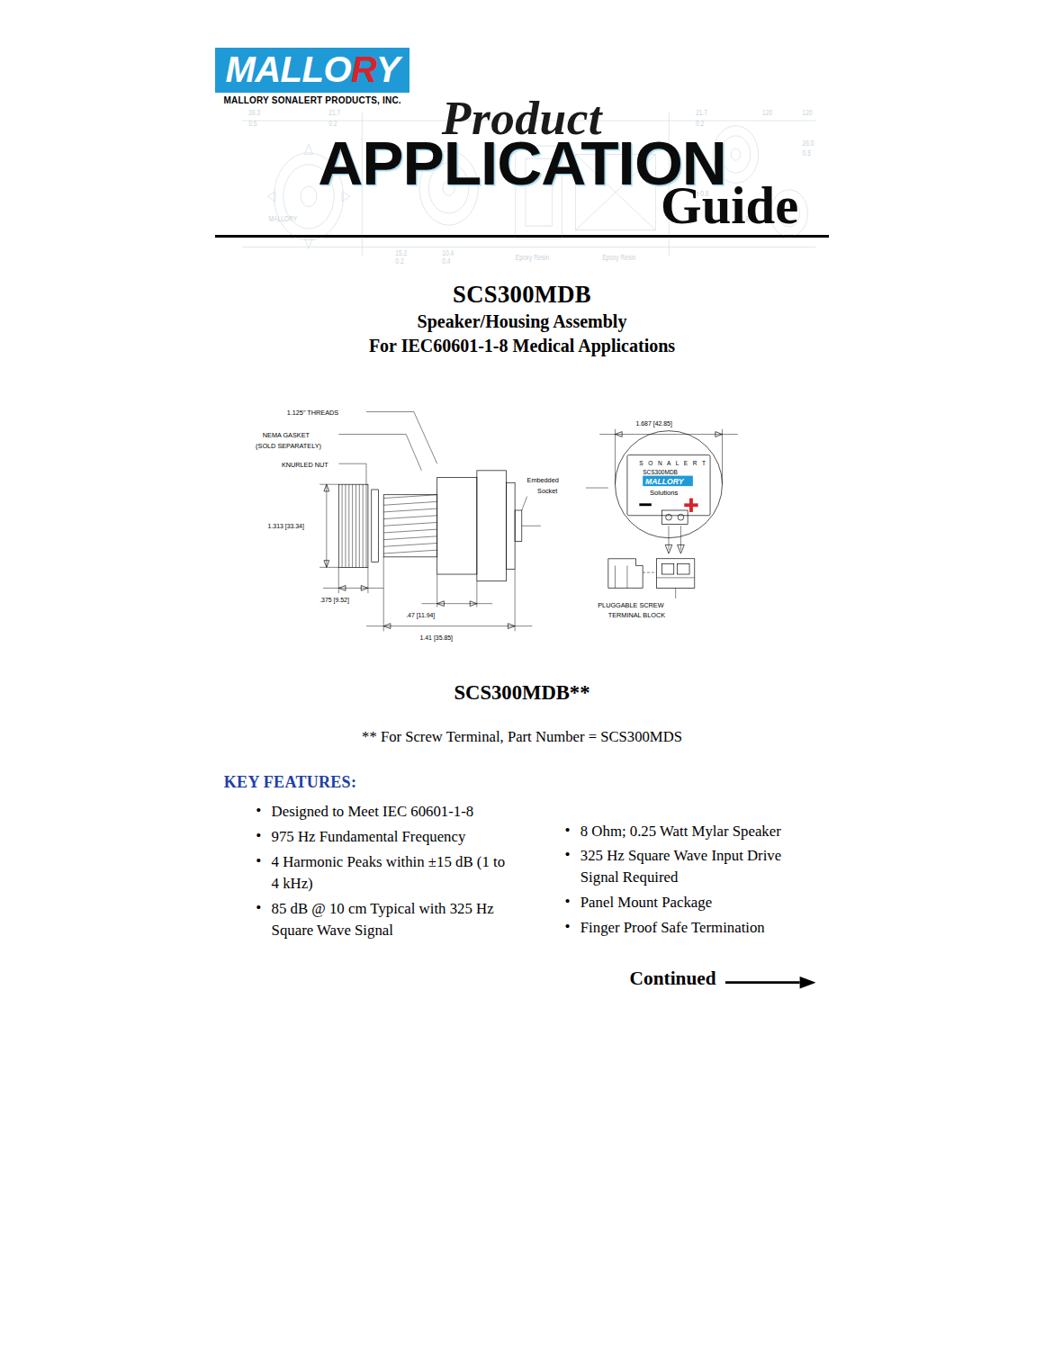MALLORY
MALLORY SONALERT PRODUCTS, INC.
26.3 0.5 21.7 0.2 15.2 0.2 10.4 0.4 Epoxy Resin Epoxy Resin 21.7 0.2 120 120 26.0 0.5 x 0.8 x 0.8 MALLORY
Product
APPLICATION
Guide
SCS300MDB
Speaker/Housing Assembly
For IEC60601-1-8 Medical Applications
SCS300MDB assembly drawing 1.125" THREADS NEMA GASKET (SOLD SEPARATELY) KNURLED NUT 1.313 [33.34] .375 [9.52] .47 [11.94] 1.41 [35.85] Embedded Socket S O N A L E R T SCS300MDB MALLORY Solutions 1.687 [42.85] PLUGGABLE SCREW TERMINAL BLOCK
SCS300MDB**
** For Screw Terminal, Part Number = SCS300MDS
KEY FEATURES:
Designed to Meet IEC 60601-1-8
975 Hz Fundamental Frequency
4 Harmonic Peaks within ±15 dB (1 to 4 kHz)
85 dB @ 10 cm Typical with 325 Hz Square Wave Signal
8 Ohm; 0.25 Watt Mylar Speaker
325 Hz Square Wave Input Drive Signal Required
Panel Mount Package
Finger Proof Safe Termination
Continued